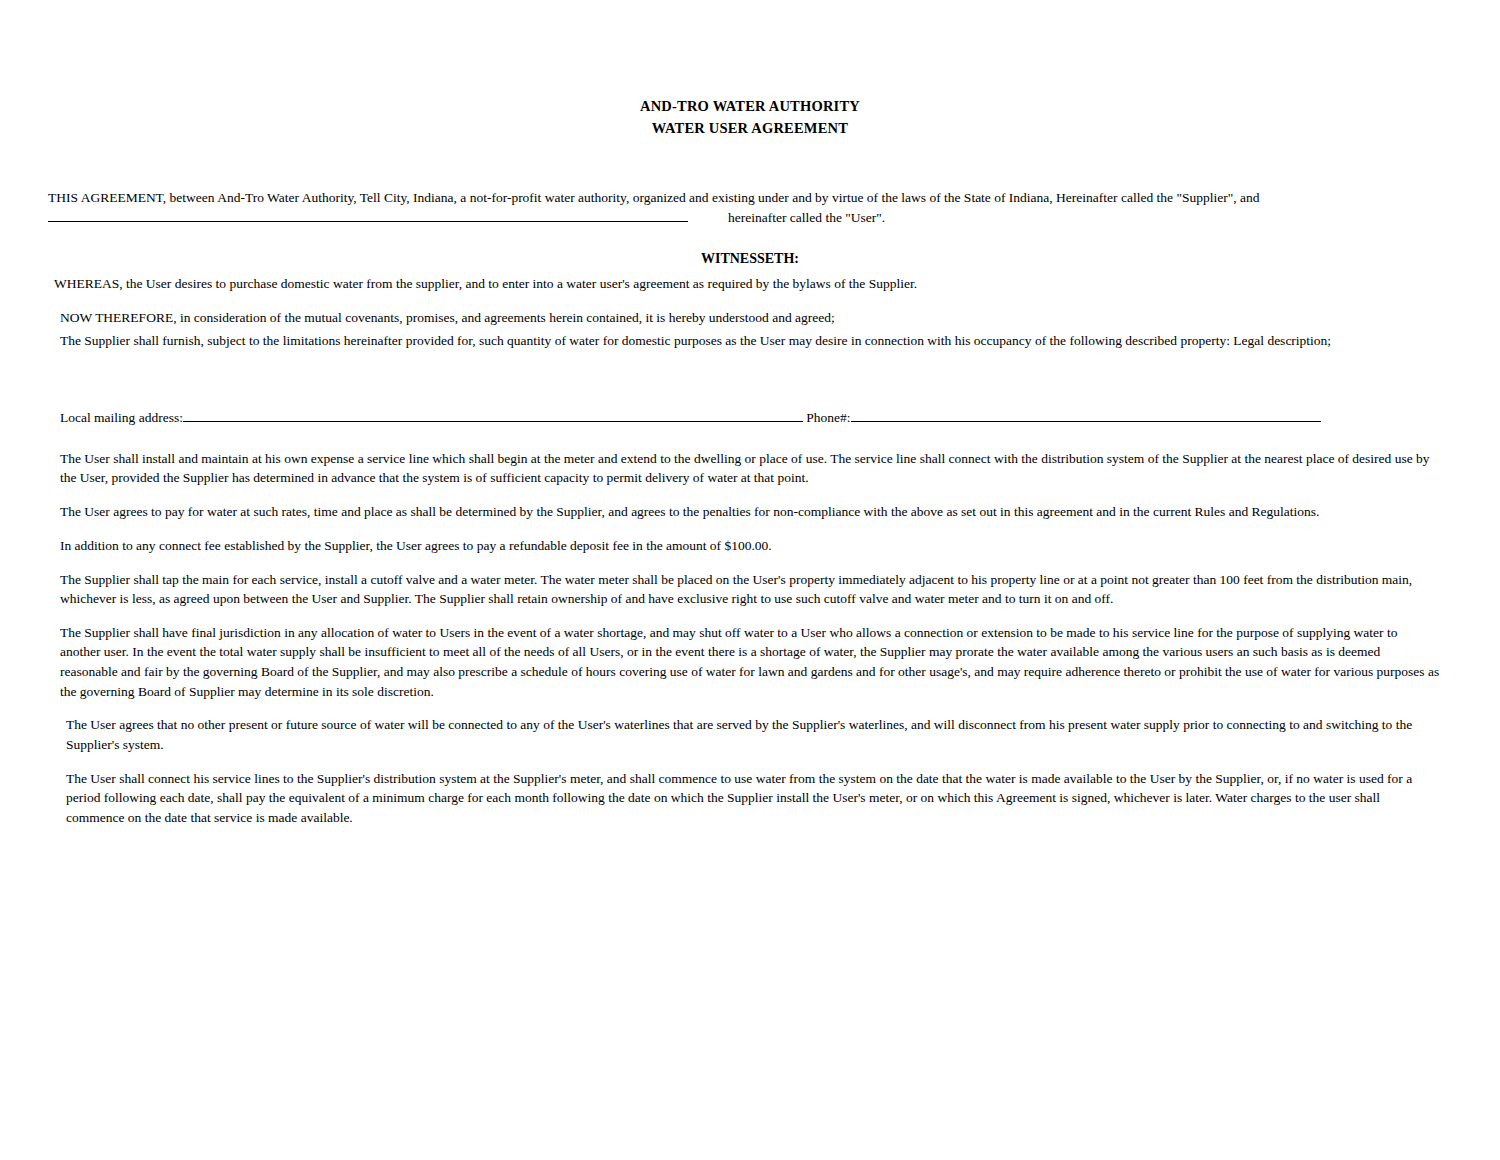AND-TRO WATER AUTHORITY
WATER USER AGREEMENT
THIS AGREEMENT, between And-Tro Water Authority, Tell City, Indiana, a not-for-profit water authority, organized and existing under and by virtue of the laws of the State of Indiana, Hereinafter called the "Supplier", and hereinafter called the "User".
WITNESSETH:
WHEREAS, the User desires to purchase domestic water from the supplier, and to enter into a water user's agreement as required by the bylaws of the Supplier.
NOW THEREFORE, in consideration of the mutual covenants, promises, and agreements herein contained, it is hereby understood and agreed;
The Supplier shall furnish, subject to the limitations hereinafter provided for, such quantity of water for domestic purposes as the User may desire in connection with his occupancy of the following described property: Legal description;
Local mailing address: Phone#:
The User shall install and maintain at his own expense a service line which shall begin at the meter and extend to the dwelling or place of use. The service line shall connect with the distribution system of the Supplier at the nearest place of desired use by the User, provided the Supplier has determined in advance that the system is of sufficient capacity to permit delivery of water at that point.
The User agrees to pay for water at such rates, time and place as shall be determined by the Supplier, and agrees to the penalties for non-compliance with the above as set out in this agreement and in the current Rules and Regulations.
In addition to any connect fee established by the Supplier, the User agrees to pay a refundable deposit fee in the amount of $100.00.
The Supplier shall tap the main for each service, install a cutoff valve and a water meter. The water meter shall be placed on the User's property immediately adjacent to his property line or at a point not greater than 100 feet from the distribution main, whichever is less, as agreed upon between the User and Supplier. The Supplier shall retain ownership of and have exclusive right to use such cutoff valve and water meter and to turn it on and off.
The Supplier shall have final jurisdiction in any allocation of water to Users in the event of a water shortage, and may shut off water to a User who allows a connection or extension to be made to his service line for the purpose of supplying water to another user. In the event the total water supply shall be insufficient to meet all of the needs of all Users, or in the event there is a shortage of water, the Supplier may prorate the water available among the various users an such basis as is deemed reasonable and fair by the governing Board of the Supplier, and may also prescribe a schedule of hours covering use of water for lawn and gardens and for other usage's, and may require adherence thereto or prohibit the use of water for various purposes as the governing Board of Supplier may determine in its sole discretion.
The User agrees that no other present or future source of water will be connected to any of the User's waterlines that are served by the Supplier's waterlines, and will disconnect from his present water supply prior to connecting to and switching to the Supplier's system.
The User shall connect his service lines to the Supplier's distribution system at the Supplier's meter, and shall commence to use water from the system on the date that the water is made available to the User by the Supplier, or, if no water is used for a period following each date, shall pay the equivalent of a minimum charge for each month following the date on which the Supplier install the User's meter, or on which this Agreement is signed, whichever is later. Water charges to the user shall commence on the date that service is made available.